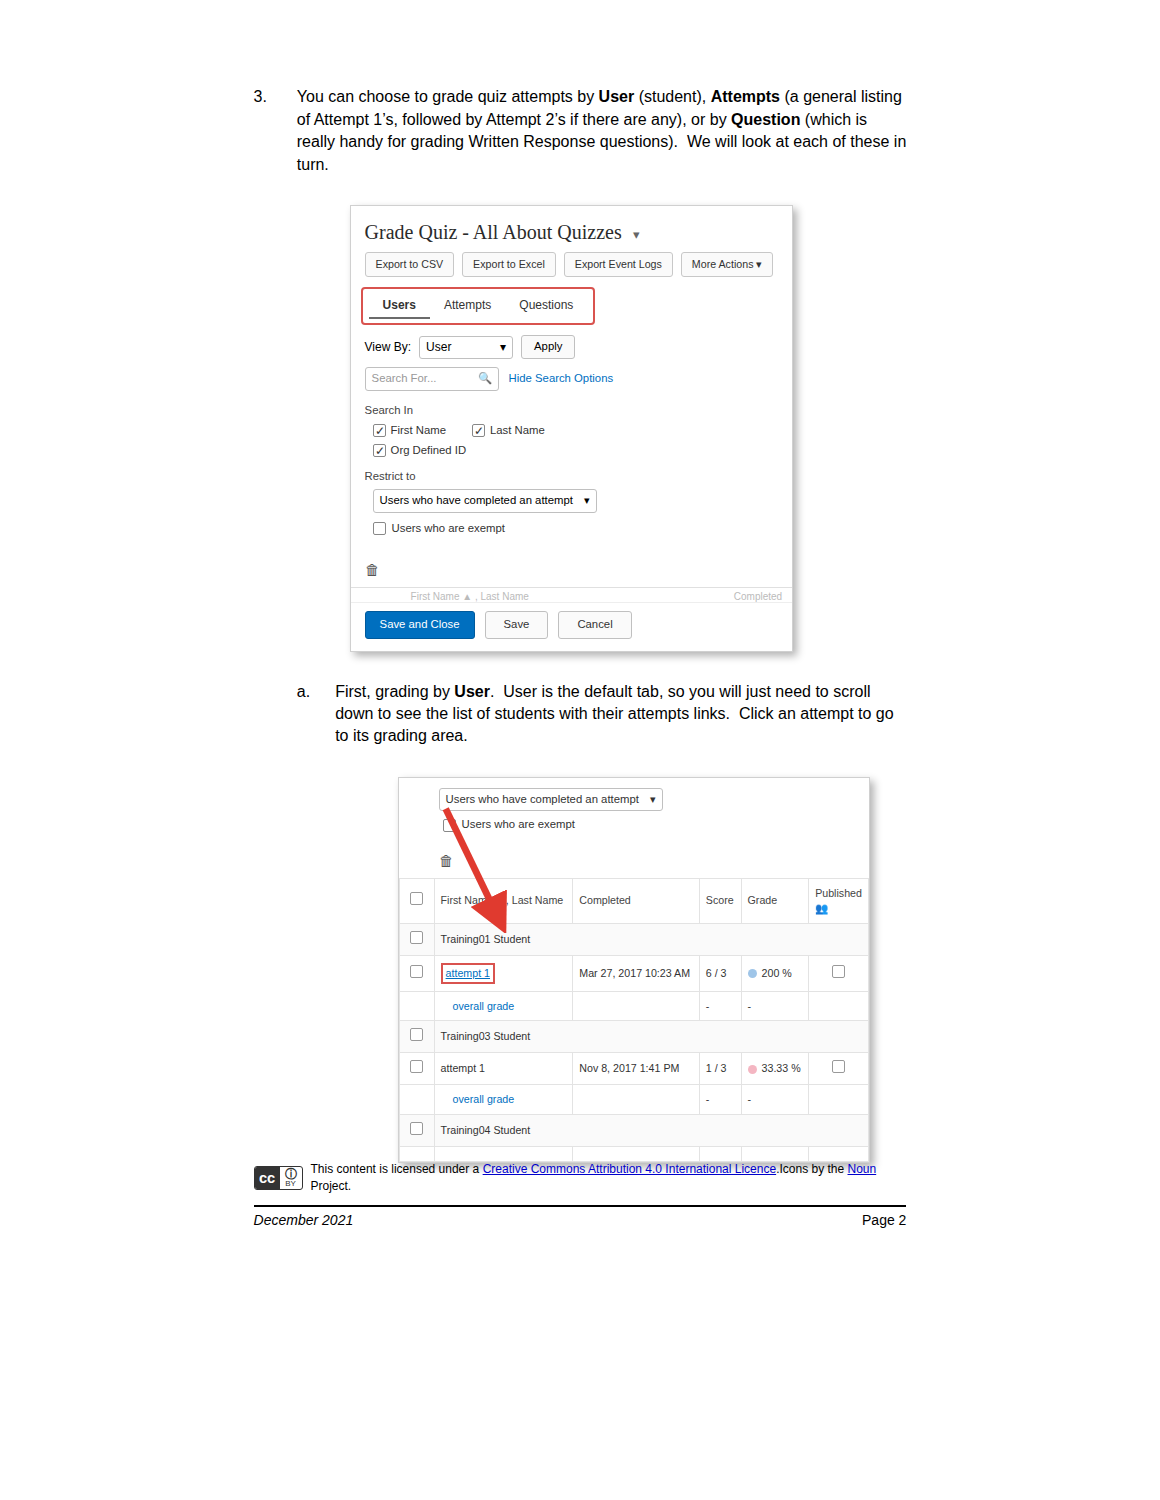3.
You can choose to grade quiz attempts by User (student), Attempts (a general listing of Attempt 1’s, followed by Attempt 2’s if there are any), or by Question (which is really handy for grading Written Response questions). We will look at each of these in turn.
Grade Quiz - All About Quizzes ▾
Export to CSV
Export to Excel
Export Event Logs
More Actions ▾
Users
Attempts
Questions
View By:
User▾
Apply
Search For...🔍
Hide Search Options
Search In
First Name
Last Name
Org Defined ID
Restrict to
Users who have completed an attempt▾
Users who are exempt
🗑
First Name ▲ , Last Name Completed
Save and Close
Save
Cancel
a.
First, grading by User. User is the default tab, so you will just need to scroll down to see the list of students with their attempts links. Click an attempt to go to its grading area.
Users who have completed an attempt▾
Users who are exempt
🗑
| | First Name , Last Name | Completed | Score | Grade | Published 👥 |
| --- | --- | --- | --- | --- | --- |
| | Training01 Student |
| | attempt 1 | Mar 27, 2017 10:23 AM | 6 / 3 | 200 % | |
| | overall grade | | - | - | |
| | Training03 Student |
| | attempt 1 | Nov 8, 2017 1:41 PM | 1 / 3 | 33.33 % | |
| | overall grade | | - | - | |
| | Training04 Student |
cc ⓘBY This content is licensed under a Creative Commons Attribution 4.0 International Licence.Icons by the Noun Project.
December 2021 Page 2